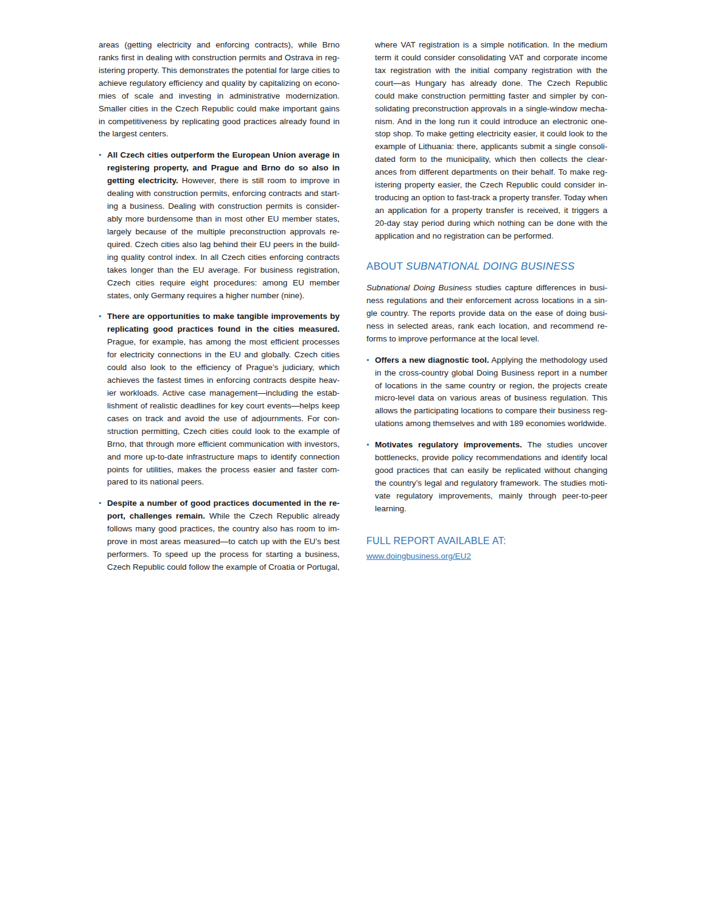areas (getting electricity and enforcing contracts), while Brno ranks first in dealing with construction permits and Ostrava in registering property. This demonstrates the potential for large cities to achieve regulatory efficiency and quality by capitalizing on economies of scale and investing in administrative modernization. Smaller cities in the Czech Republic could make important gains in competitiveness by replicating good practices already found in the largest centers.
All Czech cities outperform the European Union average in registering property, and Prague and Brno do so also in getting electricity. However, there is still room to improve in dealing with construction permits, enforcing contracts and starting a business. Dealing with construction permits is considerably more burdensome than in most other EU member states, largely because of the multiple preconstruction approvals required. Czech cities also lag behind their EU peers in the building quality control index. In all Czech cities enforcing contracts takes longer than the EU average. For business registration, Czech cities require eight procedures: among EU member states, only Germany requires a higher number (nine).
There are opportunities to make tangible improvements by replicating good practices found in the cities measured. Prague, for example, has among the most efficient processes for electricity connections in the EU and globally. Czech cities could also look to the efficiency of Prague’s judiciary, which achieves the fastest times in enforcing contracts despite heavier workloads. Active case management—including the establishment of realistic deadlines for key court events—helps keep cases on track and avoid the use of adjournments. For construction permitting, Czech cities could look to the example of Brno, that through more efficient communication with investors, and more up-to-date infrastructure maps to identify connection points for utilities, makes the process easier and faster compared to its national peers.
Despite a number of good practices documented in the report, challenges remain. While the Czech Republic already follows many good practices, the country also has room to improve in most areas measured—to catch up with the EU’s best performers. To speed up the process for starting a business, Czech Republic could follow the example of Croatia or Portugal, where VAT registration is a simple notification. In the medium term it could consider consolidating VAT and corporate income tax registration with the initial company registration with the court—as Hungary has already done. The Czech Republic could make construction permitting faster and simpler by consolidating preconstruction approvals in a single-window mechanism. And in the long run it could introduce an electronic one-stop shop. To make getting electricity easier, it could look to the example of Lithuania: there, applicants submit a single consolidated form to the municipality, which then collects the clearances from different departments on their behalf. To make registering property easier, the Czech Republic could consider introducing an option to fast-track a property transfer. Today when an application for a property transfer is received, it triggers a 20-day stay period during which nothing can be done with the application and no registration can be performed.
ABOUT SUBNATIONAL DOING BUSINESS
Subnational Doing Business studies capture differences in business regulations and their enforcement across locations in a single country. The reports provide data on the ease of doing business in selected areas, rank each location, and recommend reforms to improve performance at the local level.
Offers a new diagnostic tool. Applying the methodology used in the cross-country global Doing Business report in a number of locations in the same country or region, the projects create micro-level data on various areas of business regulation. This allows the participating locations to compare their business regulations among themselves and with 189 economies worldwide.
Motivates regulatory improvements. The studies uncover bottlenecks, provide policy recommendations and identify local good practices that can easily be replicated without changing the country’s legal and regulatory framework. The studies motivate regulatory improvements, mainly through peer-to-peer learning.
FULL REPORT AVAILABLE AT:
www.doingbusiness.org/EU2